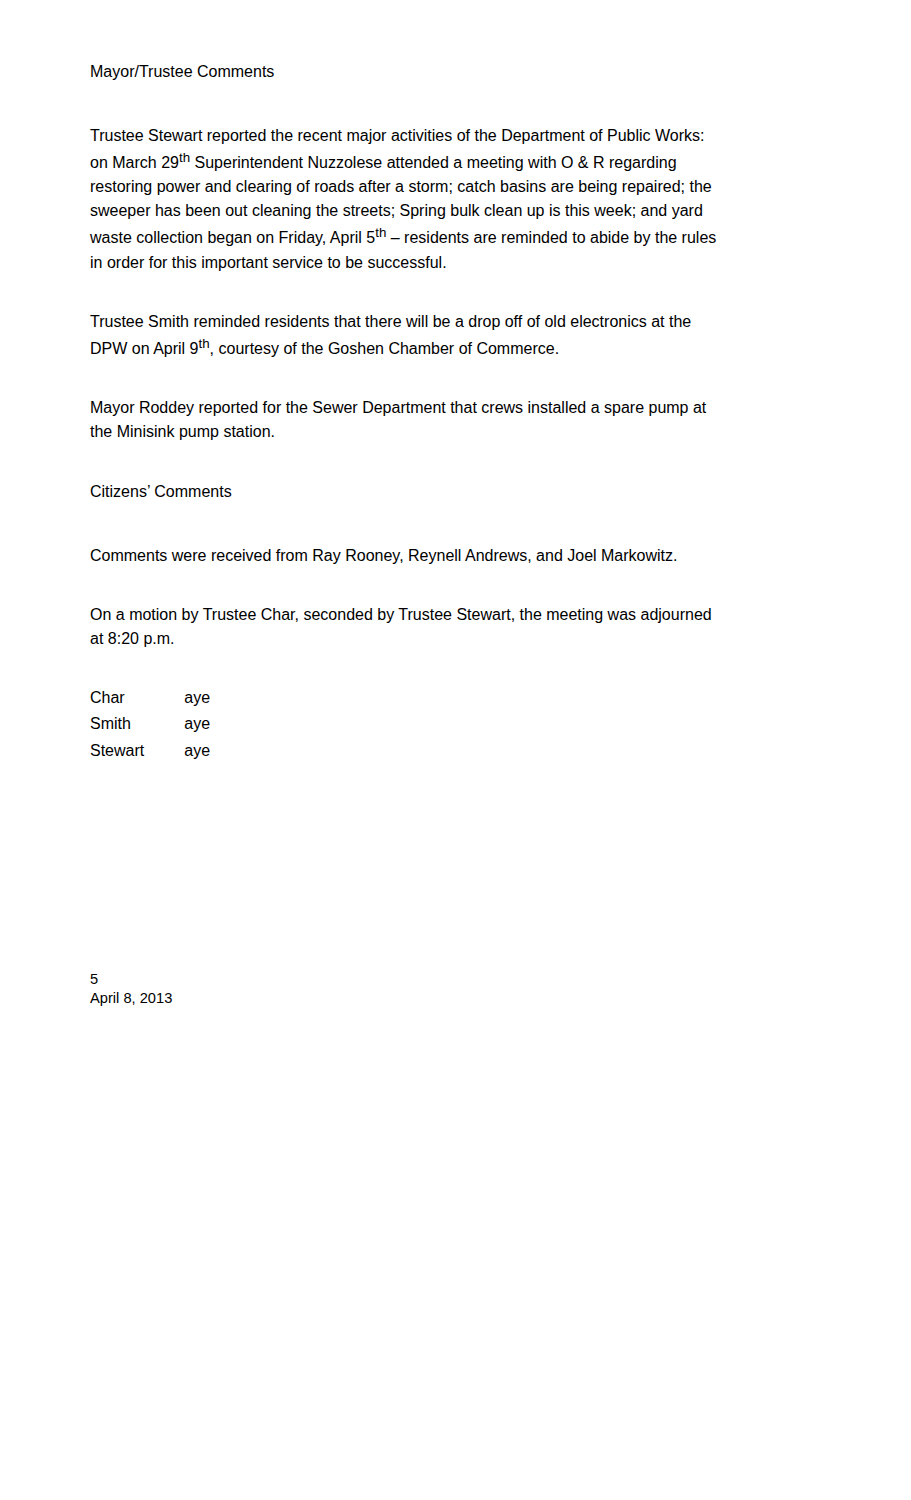Mayor/Trustee Comments
Trustee Stewart reported the recent major activities of the Department of Public Works: on March 29th Superintendent Nuzzolese attended a meeting with O & R regarding restoring power and clearing of roads after a storm; catch basins are being repaired; the sweeper has been out cleaning the streets; Spring bulk clean up is this week; and yard waste collection began on Friday, April 5th – residents are reminded to abide by the rules in order for this important service to be successful.
Trustee Smith reminded residents that there will be a drop off of old electronics at the DPW on April 9th, courtesy of the Goshen Chamber of Commerce.
Mayor Roddey reported for the Sewer Department that crews installed a spare pump at the Minisink pump station.
Citizens’ Comments
Comments were received from Ray Rooney, Reynell Andrews, and Joel Markowitz.
On a motion by Trustee Char, seconded by Trustee Stewart, the meeting was adjourned at 8:20 p.m.
| Char | aye |
| Smith | aye |
| Stewart | aye |
5
April 8, 2013